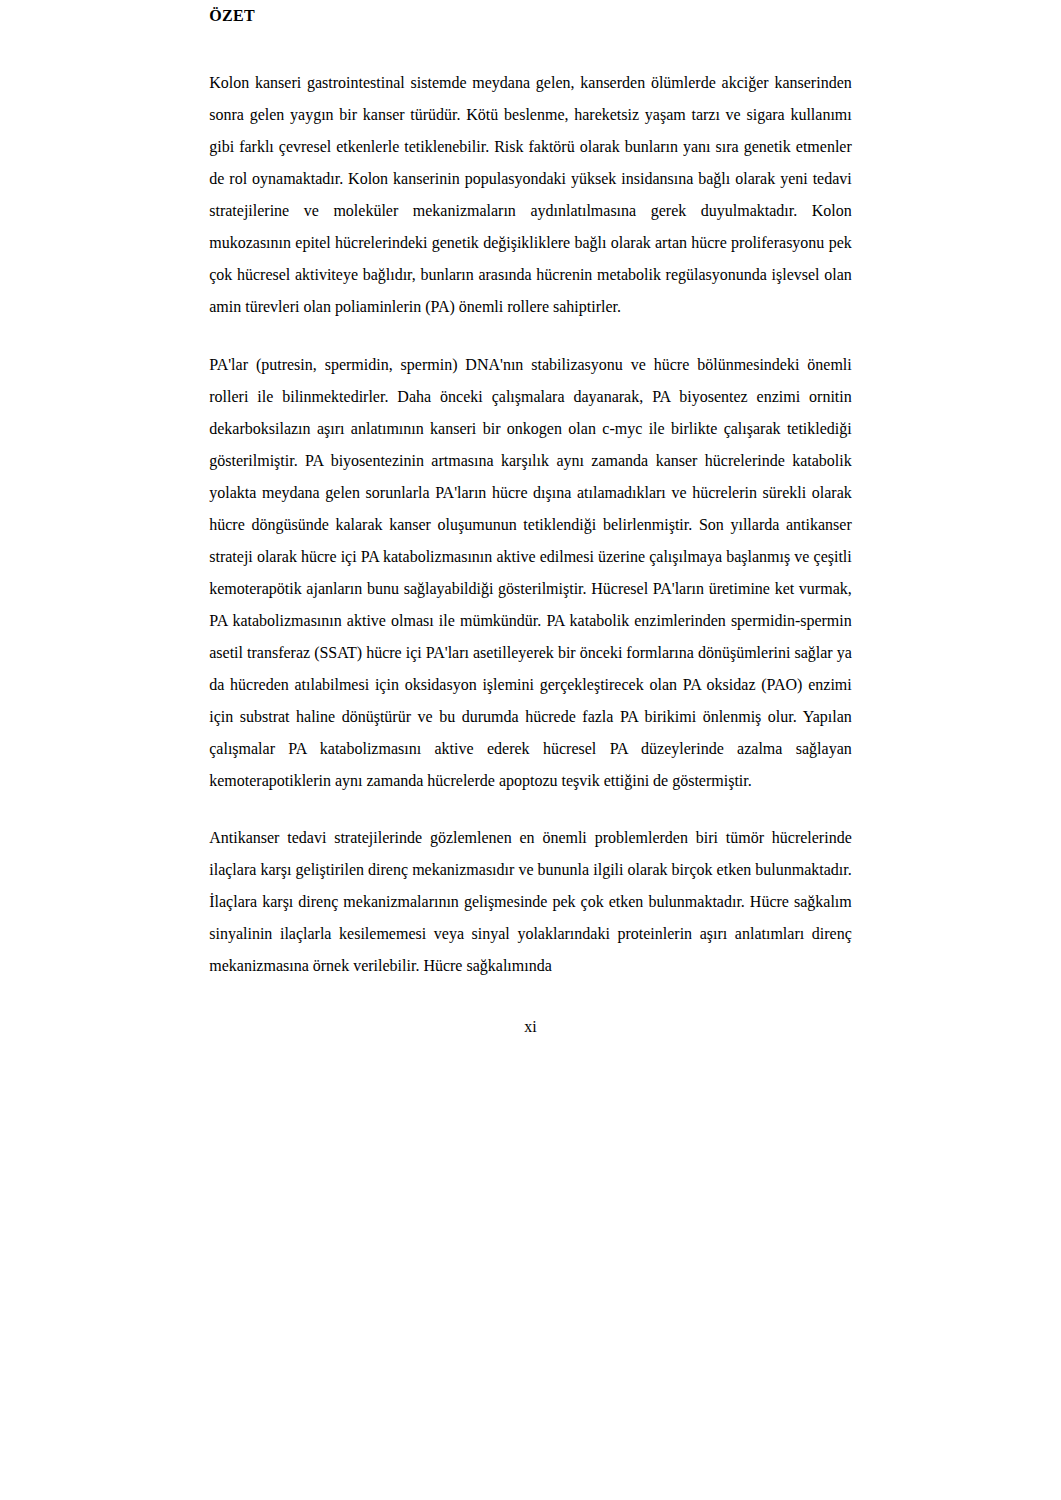ÖZET
Kolon kanseri gastrointestinal sistemde meydana gelen, kanserden ölümlerde akciğer kanserinden sonra gelen yaygın bir kanser türüdür. Kötü beslenme, hareketsiz yaşam tarzı ve sigara kullanımı gibi farklı çevresel etkenlerle tetiklenebilir. Risk faktörü olarak bunların yanı sıra genetik etmenler de rol oynamaktadır. Kolon kanserinin populasyondaki yüksek insidansına bağlı olarak yeni tedavi stratejilerine ve moleküler mekanizmaların aydınlatılmasına gerek duyulmaktadır. Kolon mukozasının epitel hücrelerindeki genetik değişikliklere bağlı olarak artan hücre proliferasyonu pek çok hücresel aktiviteye bağlıdır, bunların arasında hücrenin metabolik regülasyonunda işlevsel olan amin türevleri olan poliaminlerin (PA) önemli rollere sahiptirler.
PA'lar (putresin, spermidin, spermin) DNA'nın stabilizasyonu ve hücre bölünmesindeki önemli rolleri ile bilinmektedirler. Daha önceki çalışmalara dayanarak, PA biyosentez enzimi ornitin dekarboksilazın aşırı anlatımının kanseri bir onkogen olan c-myc ile birlikte çalışarak tetiklediği gösterilmiştir. PA biyosentezinin artmasına karşılık aynı zamanda kanser hücrelerinde katabolik yolakta meydana gelen sorunlarla PA'ların hücre dışına atılamadıkları ve hücrelerin sürekli olarak hücre döngüsünde kalarak kanser oluşumunun tetiklendiği belirlenmiştir. Son yıllarda antikanser strateji olarak hücre içi PA katabolizmasının aktive edilmesi üzerine çalışılmaya başlanmış ve çeşitli kemoterapötik ajanların bunu sağlayabildiği gösterilmiştir. Hücresel PA'ların üretimine ket vurmak, PA katabolizmasının aktive olması ile mümkündür. PA katabolik enzimlerinden spermidin-spermin asetil transferaz (SSAT) hücre içi PA'ları asetilleyerek bir önceki formlarına dönüşümlerini sağlar ya da hücreden atılabilmesi için oksidasyon işlemini gerçekleştirecek olan PA oksidaz (PAO) enzimi için substrat haline dönüştürür ve bu durumda hücrede fazla PA birikimi önlenmiş olur. Yapılan çalışmalar PA katabolizmasını aktive ederek hücresel PA düzeylerinde azalma sağlayan kemoterapotiklerin aynı zamanda hücrelerde apoptozu teşvik ettiğini de göstermiştir.
Antikanser tedavi stratejilerinde gözlemlenen en önemli problemlerden biri tümör hücrelerinde ilaçlara karşı geliştirilen direnç mekanizmasıdır ve bununla ilgili olarak birçok etken bulunmaktadır. İlaçlara karşı direnç mekanizmalarının gelişmesinde pek çok etken bulunmaktadır. Hücre sağkalım sinyalinin ilaçlarla kesilememesi veya sinyal yolaklarındaki proteinlerin aşırı anlatımları direnç mekanizmasına örnek verilebilir. Hücre sağkalımında
xi